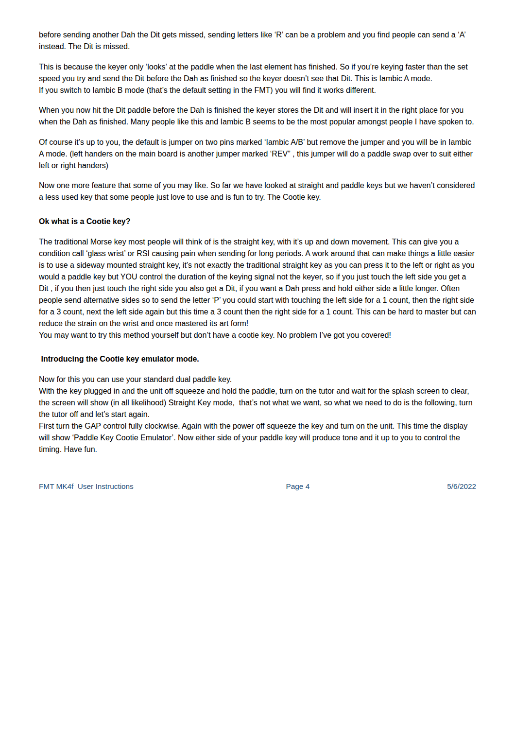before sending another Dah the Dit gets missed, sending letters like ‘R’ can be a problem and you find people can send a ‘A’ instead. The Dit is missed.
This is because the keyer only ‘looks’ at the paddle when the last element has finished. So if you’re keying faster than the set speed you try and send the Dit before the Dah as finished so the keyer doesn’t see that Dit. This is Iambic A mode.
If you switch to Iambic B mode (that’s the default setting in the FMT) you will find it works different.
When you now hit the Dit paddle before the Dah is finished the keyer stores the Dit and will insert it in the right place for you when the Dah as finished. Many people like this and Iambic B seems to be the most popular amongst people I have spoken to.
Of course it’s up to you, the default is jumper on two pins marked ‘Iambic A/B’ but remove the jumper and you will be in Iambic A mode. (left handers on the main board is another jumper marked ‘REV” , this jumper will do a paddle swap over to suit either left or right handers)
Now one more feature that some of you may like. So far we have looked at straight and paddle keys but we haven’t considered a less used key that some people just love to use and is fun to try. The Cootie key.
Ok what is a Cootie key?
The traditional Morse key most people will think of is the straight key, with it’s up and down movement. This can give you a condition call ‘glass wrist’ or RSI causing pain when sending for long periods. A work around that can make things a little easier is to use a sideway mounted straight key, it’s not exactly the traditional straight key as you can press it to the left or right as you would a paddle key but YOU control the duration of the keying signal not the keyer, so if you just touch the left side you get a Dit , if you then just touch the right side you also get a Dit, if you want a Dah press and hold either side a little longer. Often people send alternative sides so to send the letter ‘P’ you could start with touching the left side for a 1 count, then the right side for a 3 count, next the left side again but this time a 3 count then the right side for a 1 count. This can be hard to master but can reduce the strain on the wrist and once mastered its art form!
You may want to try this method yourself but don’t have a cootie key. No problem I’ve got you covered!
Introducing the Cootie key emulator mode.
Now for this you can use your standard dual paddle key.
With the key plugged in and the unit off squeeze and hold the paddle, turn on the tutor and wait for the splash screen to clear, the screen will show (in all likelihood) Straight Key mode, that’s not what we want, so what we need to do is the following, turn the tutor off and let’s start again.
First turn the GAP control fully clockwise. Again with the power off squeeze the key and turn on the unit. This time the display will show ‘Paddle Key Cootie Emulator’. Now either side of your paddle key will produce tone and it up to you to control the timing. Have fun.
FMT MK4f User Instructions
Page 4
5/6/2022